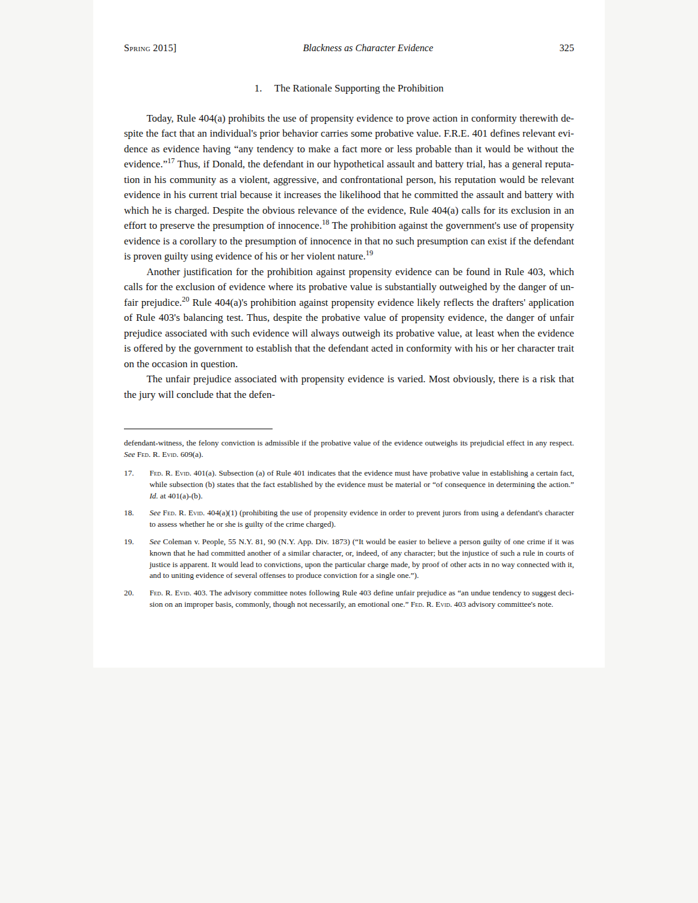Spring 2015] Blackness as Character Evidence 325
1. The Rationale Supporting the Prohibition
Today, Rule 404(a) prohibits the use of propensity evidence to prove action in conformity therewith despite the fact that an individual's prior behavior carries some probative value. F.R.E. 401 defines relevant evidence as evidence having “any tendency to make a fact more or less probable than it would be without the evidence.”17 Thus, if Donald, the defendant in our hypothetical assault and battery trial, has a general reputation in his community as a violent, aggressive, and confrontational person, his reputation would be relevant evidence in his current trial because it increases the likelihood that he committed the assault and battery with which he is charged. Despite the obvious relevance of the evidence, Rule 404(a) calls for its exclusion in an effort to preserve the presumption of innocence.18 The prohibition against the government's use of propensity evidence is a corollary to the presumption of innocence in that no such presumption can exist if the defendant is proven guilty using evidence of his or her violent nature.19
Another justification for the prohibition against propensity evidence can be found in Rule 403, which calls for the exclusion of evidence where its probative value is substantially outweighed by the danger of unfair prejudice.20 Rule 404(a)'s prohibition against propensity evidence likely reflects the drafters' application of Rule 403's balancing test. Thus, despite the probative value of propensity evidence, the danger of unfair prejudice associated with such evidence will always outweigh its probative value, at least when the evidence is offered by the government to establish that the defendant acted in conformity with his or her character trait on the occasion in question.
The unfair prejudice associated with propensity evidence is varied. Most obviously, there is a risk that the jury will conclude that the defen-
defendant-witness, the felony conviction is admissible if the probative value of the evidence outweighs its prejudicial effect in any respect. See Fed. R. Evid. 609(a).
17. Fed. R. Evid. 401(a). Subsection (a) of Rule 401 indicates that the evidence must have probative value in establishing a certain fact, while subsection (b) states that the fact established by the evidence must be material or “of consequence in determining the action.” Id. at 401(a)-(b).
18. See Fed. R. Evid. 404(a)(1) (prohibiting the use of propensity evidence in order to prevent jurors from using a defendant's character to assess whether he or she is guilty of the crime charged).
19. See Coleman v. People, 55 N.Y. 81, 90 (N.Y. App. Div. 1873) (“It would be easier to believe a person guilty of one crime if it was known that he had committed another of a similar character, or, indeed, of any character; but the injustice of such a rule in courts of justice is apparent. It would lead to convictions, upon the particular charge made, by proof of other acts in no way connected with it, and to uniting evidence of several offenses to produce conviction for a single one.”).
20. Fed. R. Evid. 403. The advisory committee notes following Rule 403 define unfair prejudice as “an undue tendency to suggest decision on an improper basis, commonly, though not necessarily, an emotional one.” Fed. R. Evid. 403 advisory committee's note.